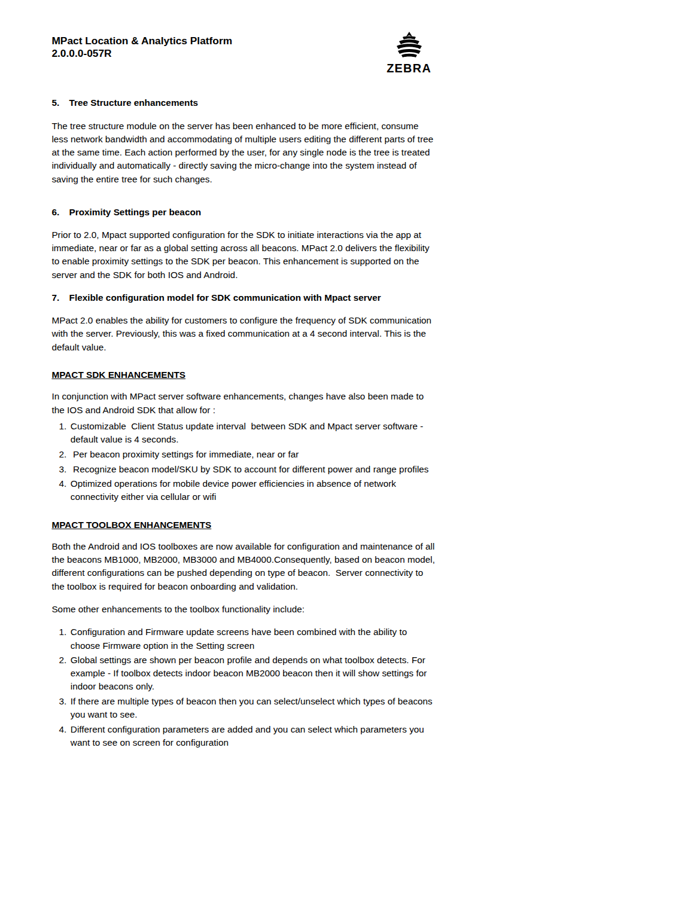MPact Location & Analytics Platform
2.0.0.0-057R
ZEBRA
5. Tree Structure enhancements
The tree structure module on the server has been enhanced to be more efficient, consume less network bandwidth and accommodating of multiple users editing the different parts of tree at the same time. Each action performed by the user, for any single node is the tree is treated individually and automatically - directly saving the micro-change into the system instead of saving the entire tree for such changes.
6. Proximity Settings per beacon
Prior to 2.0, Mpact supported configuration for the SDK to initiate interactions via the app at immediate, near or far as a global setting across all beacons. MPact 2.0 delivers the flexibility to enable proximity settings to the SDK per beacon. This enhancement is supported on the server and the SDK for both IOS and Android.
7. Flexible configuration model for SDK communication with Mpact server
MPact 2.0 enables the ability for customers to configure the frequency of SDK communication with the server. Previously, this was a fixed communication at a 4 second interval. This is the default value.
MPACT SDK ENHANCEMENTS
In conjunction with MPact server software enhancements, changes have also been made to the IOS and Android SDK that allow for :
Customizable Client Status update interval between SDK and Mpact server software - default value is 4 seconds.
Per beacon proximity settings for immediate, near or far
Recognize beacon model/SKU by SDK to account for different power and range profiles
Optimized operations for mobile device power efficiencies in absence of network connectivity either via cellular or wifi
MPACT TOOLBOX ENHANCEMENTS
Both the Android and IOS toolboxes are now available for configuration and maintenance of all the beacons MB1000, MB2000, MB3000 and MB4000.Consequently, based on beacon model, different configurations can be pushed depending on type of beacon. Server connectivity to the toolbox is required for beacon onboarding and validation.
Some other enhancements to the toolbox functionality include:
Configuration and Firmware update screens have been combined with the ability to choose Firmware option in the Setting screen
Global settings are shown per beacon profile and depends on what toolbox detects. For example - If toolbox detects indoor beacon MB2000 beacon then it will show settings for indoor beacons only.
If there are multiple types of beacon then you can select/unselect which types of beacons you want to see.
Different configuration parameters are added and you can select which parameters you want to see on screen for configuration